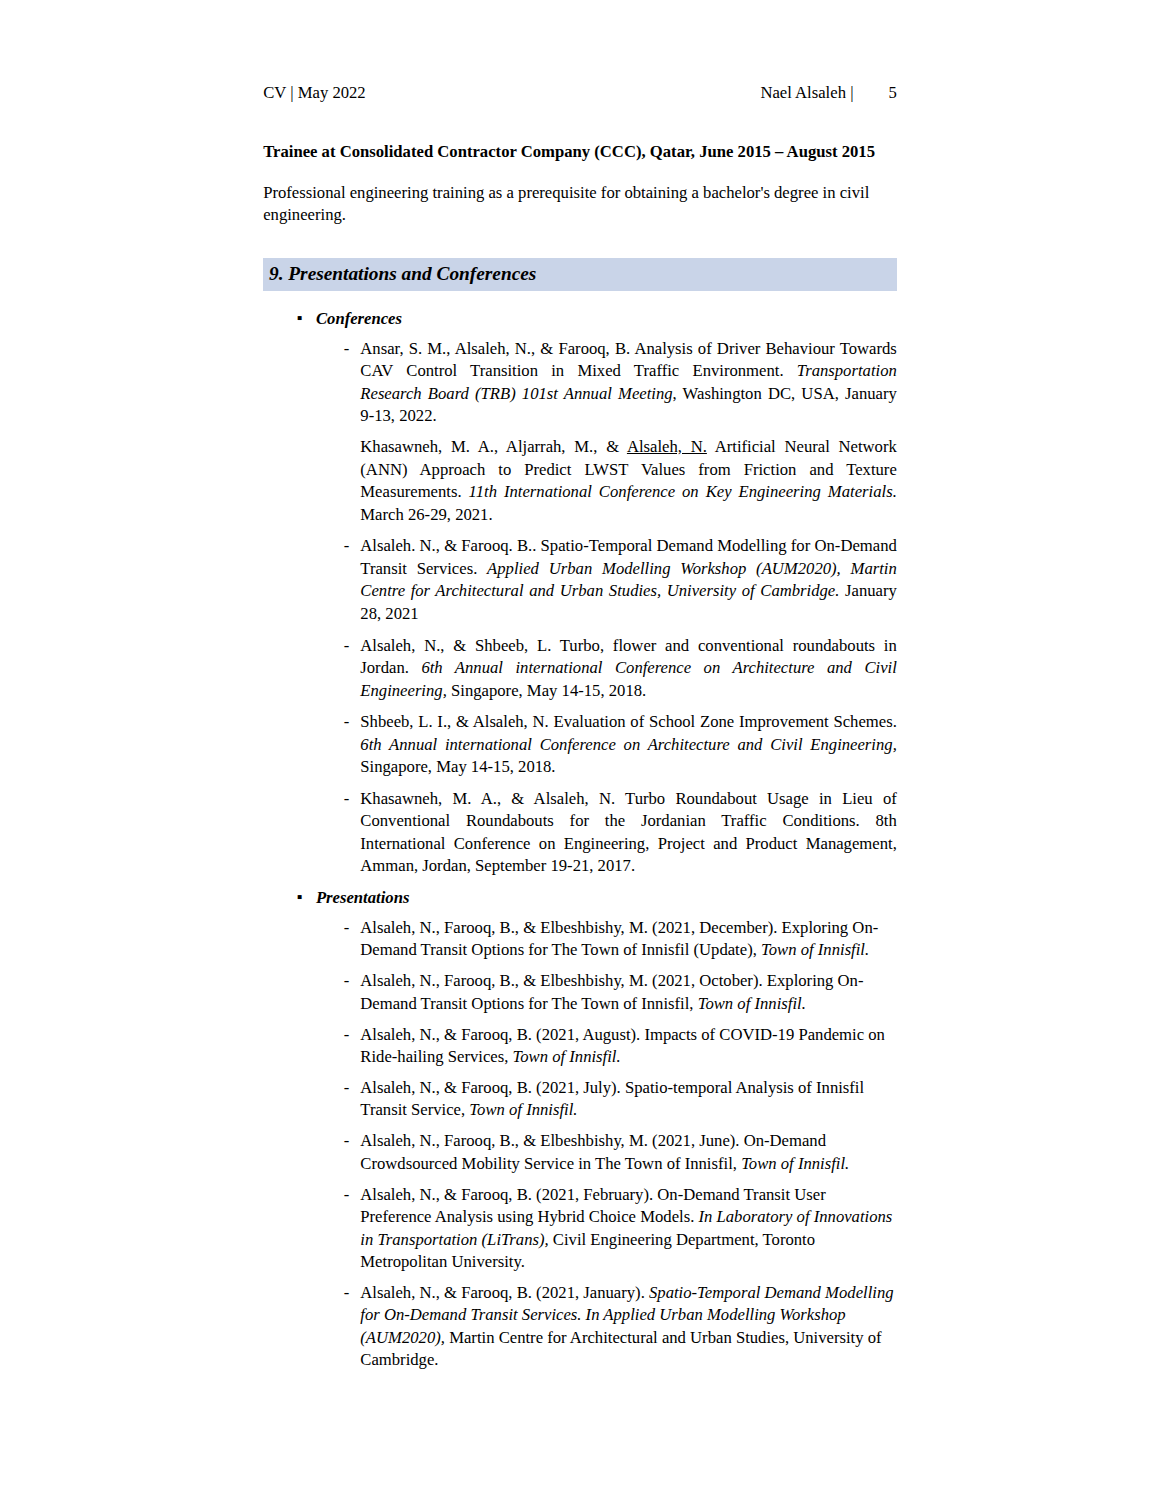CV | May 2022
Nael Alsaleh |5
Trainee at Consolidated Contractor Company (CCC), Qatar, June 2015 – August 2015
Professional engineering training as a prerequisite for obtaining a bachelor's degree in civil engineering.
9. Presentations and Conferences
Conferences
Ansar, S. M., Alsaleh, N., & Farooq, B. Analysis of Driver Behaviour Towards CAV Control Transition in Mixed Traffic Environment. Transportation Research Board (TRB) 101st Annual Meeting, Washington DC, USA, January 9-13, 2022.
Khasawneh, M. A., Aljarrah, M., & Alsaleh, N. Artificial Neural Network (ANN) Approach to Predict LWST Values from Friction and Texture Measurements. 11th International Conference on Key Engineering Materials. March 26-29, 2021.
Alsaleh. N., & Farooq. B.. Spatio-Temporal Demand Modelling for On-Demand Transit Services. Applied Urban Modelling Workshop (AUM2020), Martin Centre for Architectural and Urban Studies, University of Cambridge. January 28, 2021
Alsaleh, N., & Shbeeb, L. Turbo, flower and conventional roundabouts in Jordan. 6th Annual international Conference on Architecture and Civil Engineering, Singapore, May 14-15, 2018.
Shbeeb, L. I., & Alsaleh, N. Evaluation of School Zone Improvement Schemes. 6th Annual international Conference on Architecture and Civil Engineering, Singapore, May 14-15, 2018.
Khasawneh, M. A., & Alsaleh, N. Turbo Roundabout Usage in Lieu of Conventional Roundabouts for the Jordanian Traffic Conditions. 8th International Conference on Engineering, Project and Product Management, Amman, Jordan, September 19-21, 2017.
Presentations
Alsaleh, N., Farooq, B., & Elbeshbishy, M. (2021, December). Exploring On-Demand Transit Options for The Town of Innisfil (Update), Town of Innisfil.
Alsaleh, N., Farooq, B., & Elbeshbishy, M. (2021, October). Exploring On-Demand Transit Options for The Town of Innisfil, Town of Innisfil.
Alsaleh, N., & Farooq, B. (2021, August). Impacts of COVID-19 Pandemic on Ride-hailing Services, Town of Innisfil.
Alsaleh, N., & Farooq, B. (2021, July). Spatio-temporal Analysis of Innisfil Transit Service, Town of Innisfil.
Alsaleh, N., Farooq, B., & Elbeshbishy, M. (2021, June). On-Demand Crowdsourced Mobility Service in The Town of Innisfil, Town of Innisfil.
Alsaleh, N., & Farooq, B. (2021, February). On-Demand Transit User Preference Analysis using Hybrid Choice Models. In Laboratory of Innovations in Transportation (LiTrans), Civil Engineering Department, Toronto Metropolitan University.
Alsaleh, N., & Farooq, B. (2021, January). Spatio-Temporal Demand Modelling for On-Demand Transit Services. In Applied Urban Modelling Workshop (AUM2020), Martin Centre for Architectural and Urban Studies, University of Cambridge.